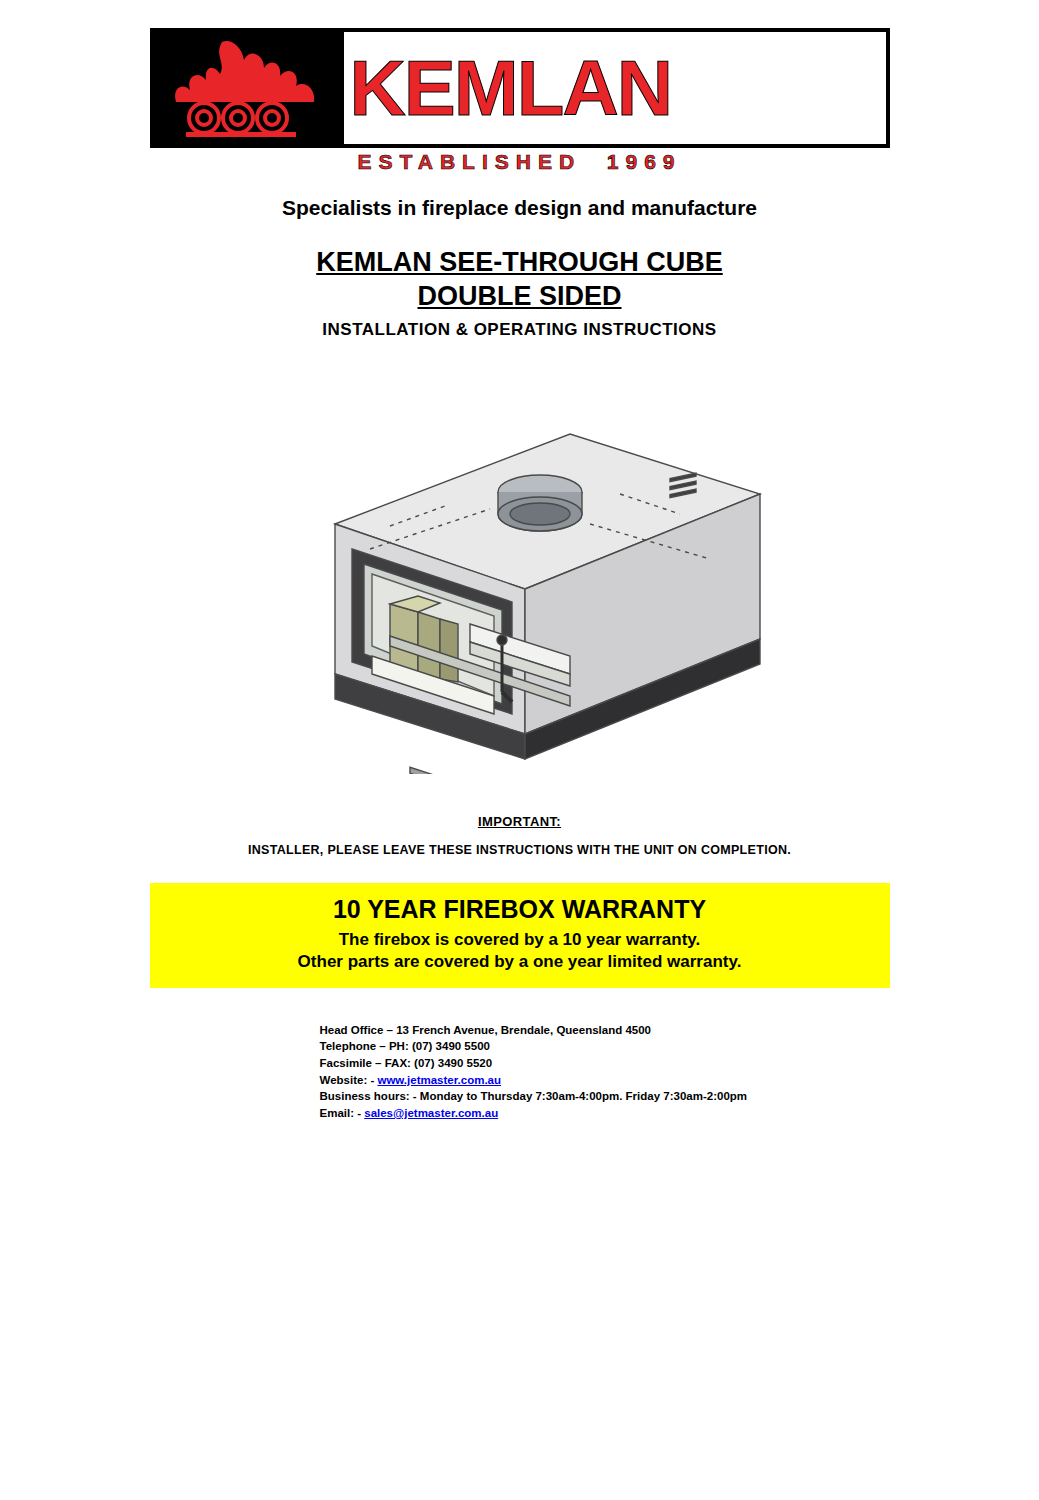KEMLAN
ESTABLISHED 1969
Specialists in fireplace design and manufacture
KEMLAN SEE-THROUGH CUBE DOUBLE SIDED
INSTALLATION & OPERATING INSTRUCTIONS
IMPORTANT:
INSTALLER, PLEASE LEAVE THESE INSTRUCTIONS WITH THE UNIT ON COMPLETION.
10 YEAR FIREBOX WARRANTY
The firebox is covered by a 10 year warranty.
Other parts are covered by a one year limited warranty.
Head Office – 13 French Avenue, Brendale, Queensland 4500
Telephone – PH: (07) 3490 5500
Facsimile – FAX: (07) 3490 5520
Website: - www.jetmaster.com.au
Business hours: - Monday to Thursday 7:30am-4:00pm. Friday 7:30am-2:00pm
Email: - sales@jetmaster.com.au